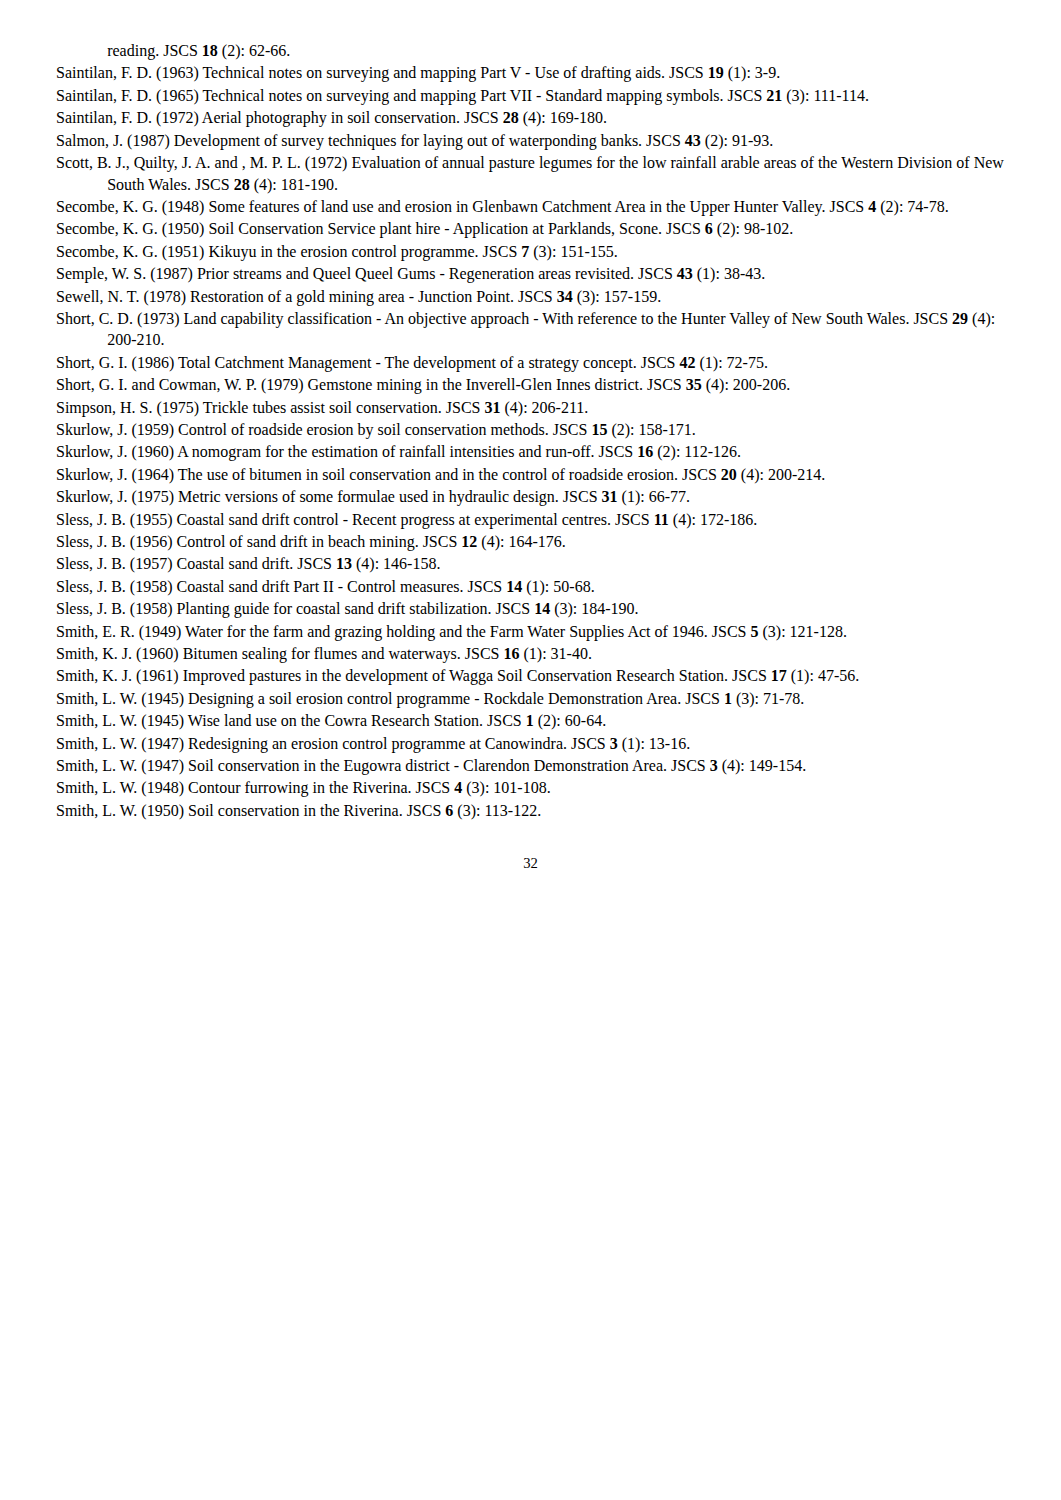reading. JSCS 18 (2): 62-66.
Saintilan, F. D. (1963) Technical notes on surveying and mapping Part V - Use of drafting aids. JSCS 19 (1): 3-9.
Saintilan, F. D. (1965) Technical notes on surveying and mapping Part VII - Standard mapping symbols. JSCS 21 (3): 111-114.
Saintilan, F. D. (1972) Aerial photography in soil conservation. JSCS 28 (4): 169-180.
Salmon, J. (1987) Development of survey techniques for laying out of waterponding banks. JSCS 43 (2): 91-93.
Scott, B. J., Quilty, J. A. and , M. P. L. (1972) Evaluation of annual pasture legumes for the low rainfall arable areas of the Western Division of New South Wales. JSCS 28 (4): 181-190.
Secombe, K. G. (1948) Some features of land use and erosion in Glenbawn Catchment Area in the Upper Hunter Valley. JSCS 4 (2): 74-78.
Secombe, K. G. (1950) Soil Conservation Service plant hire - Application at Parklands, Scone. JSCS 6 (2): 98-102.
Secombe, K. G. (1951) Kikuyu in the erosion control programme. JSCS 7 (3): 151-155.
Semple, W. S. (1987) Prior streams and Queel Queel Gums - Regeneration areas revisited. JSCS 43 (1): 38-43.
Sewell, N. T. (1978) Restoration of a gold mining area - Junction Point. JSCS 34 (3): 157-159.
Short, C. D. (1973) Land capability classification - An objective approach - With reference to the Hunter Valley of New South Wales. JSCS 29 (4): 200-210.
Short, G. I. (1986) Total Catchment Management - The development of a strategy concept. JSCS 42 (1): 72-75.
Short, G. I. and Cowman, W. P. (1979) Gemstone mining in the Inverell-Glen Innes district. JSCS 35 (4): 200-206.
Simpson, H. S. (1975) Trickle tubes assist soil conservation. JSCS 31 (4): 206-211.
Skurlow, J. (1959) Control of roadside erosion by soil conservation methods. JSCS 15 (2): 158-171.
Skurlow, J. (1960) A nomogram for the estimation of rainfall intensities and run-off. JSCS 16 (2): 112-126.
Skurlow, J. (1964) The use of bitumen in soil conservation and in the control of roadside erosion. JSCS 20 (4): 200-214.
Skurlow, J. (1975) Metric versions of some formulae used in hydraulic design. JSCS 31 (1): 66-77.
Sless, J. B. (1955) Coastal sand drift control - Recent progress at experimental centres. JSCS 11 (4): 172-186.
Sless, J. B. (1956) Control of sand drift in beach mining. JSCS 12 (4): 164-176.
Sless, J. B. (1957) Coastal sand drift. JSCS 13 (4): 146-158.
Sless, J. B. (1958) Coastal sand drift Part II - Control measures. JSCS 14 (1): 50-68.
Sless, J. B. (1958) Planting guide for coastal sand drift stabilization. JSCS 14 (3): 184-190.
Smith, E. R. (1949) Water for the farm and grazing holding and the Farm Water Supplies Act of 1946. JSCS 5 (3): 121-128.
Smith, K. J. (1960) Bitumen sealing for flumes and waterways. JSCS 16 (1): 31-40.
Smith, K. J. (1961) Improved pastures in the development of Wagga Soil Conservation Research Station. JSCS 17 (1): 47-56.
Smith, L. W. (1945) Designing a soil erosion control programme - Rockdale Demonstration Area. JSCS 1 (3): 71-78.
Smith, L. W. (1945) Wise land use on the Cowra Research Station. JSCS 1 (2): 60-64.
Smith, L. W. (1947) Redesigning an erosion control programme at Canowindra. JSCS 3 (1): 13-16.
Smith, L. W. (1947) Soil conservation in the Eugowra district - Clarendon Demonstration Area. JSCS 3 (4): 149-154.
Smith, L. W. (1948) Contour furrowing in the Riverina. JSCS 4 (3): 101-108.
Smith, L. W. (1950) Soil conservation in the Riverina. JSCS 6 (3): 113-122.
32